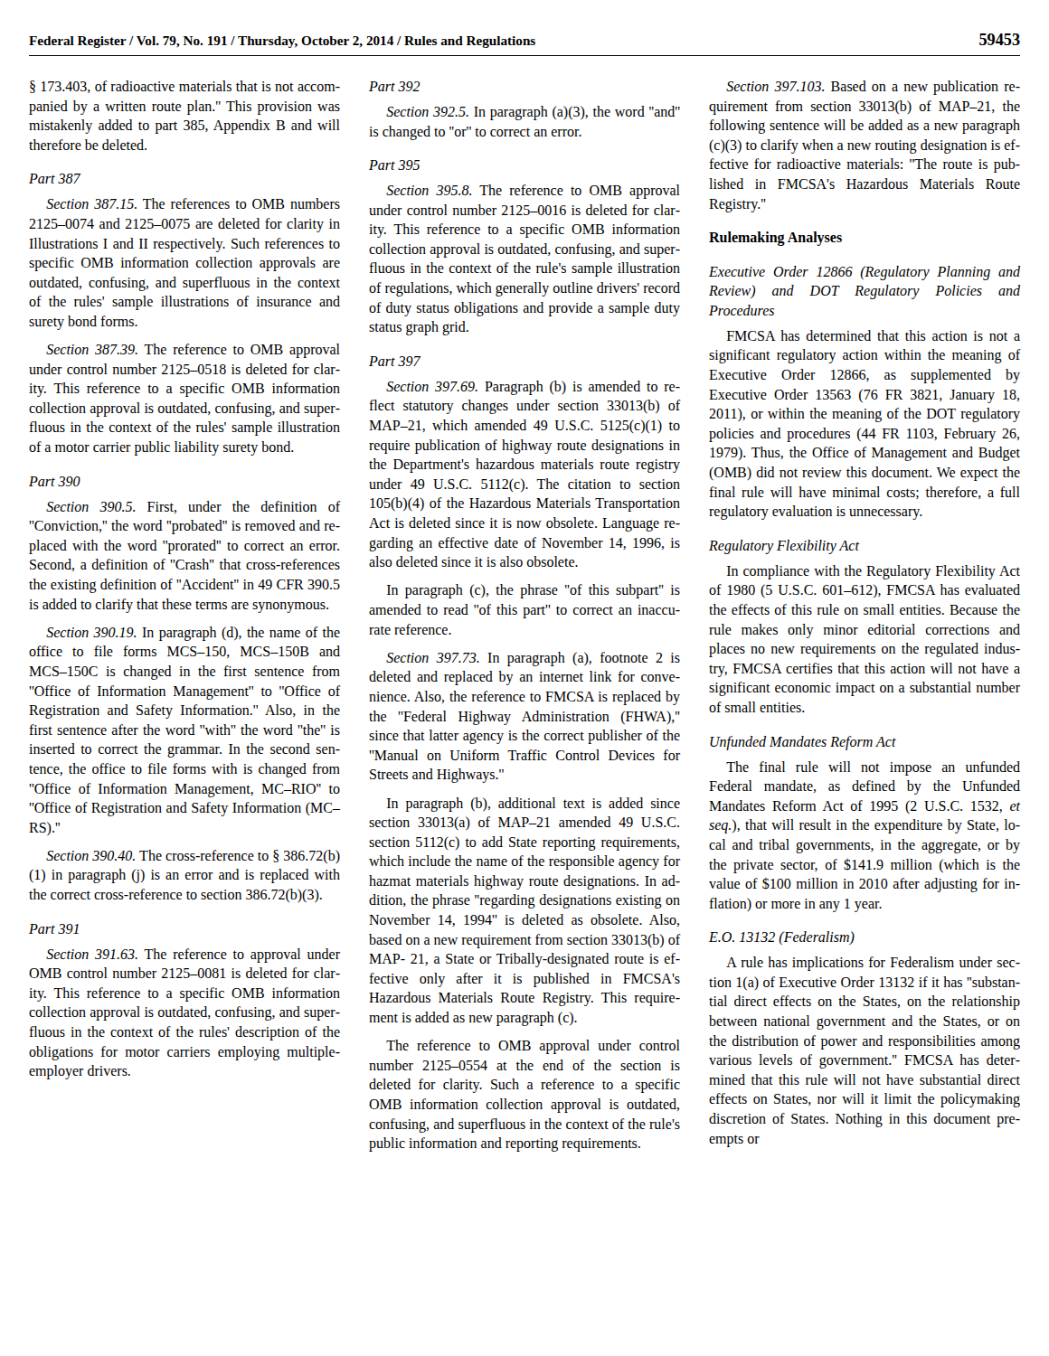Federal Register / Vol. 79, No. 191 / Thursday, October 2, 2014 / Rules and Regulations
59453
§ 173.403, of radioactive materials that is not accompanied by a written route plan.'' This provision was mistakenly added to part 385, Appendix B and will therefore be deleted.
Part 387
Section 387.15. The references to OMB numbers 2125–0074 and 2125–0075 are deleted for clarity in Illustrations I and II respectively. Such references to specific OMB information collection approvals are outdated, confusing, and superfluous in the context of the rules' sample illustrations of insurance and surety bond forms.
Section 387.39. The reference to OMB approval under control number 2125–0518 is deleted for clarity. This reference to a specific OMB information collection approval is outdated, confusing, and superfluous in the context of the rules' sample illustration of a motor carrier public liability surety bond.
Part 390
Section 390.5. First, under the definition of ''Conviction,'' the word ''probated'' is removed and replaced with the word ''prorated'' to correct an error. Second, a definition of ''Crash'' that cross-references the existing definition of ''Accident'' in 49 CFR 390.5 is added to clarify that these terms are synonymous.
Section 390.19. In paragraph (d), the name of the office to file forms MCS–150, MCS–150B and MCS–150C is changed in the first sentence from ''Office of Information Management'' to ''Office of Registration and Safety Information.'' Also, in the first sentence after the word ''with'' the word ''the'' is inserted to correct the grammar. In the second sentence, the office to file forms with is changed from ''Office of Information Management, MC–RIO'' to ''Office of Registration and Safety Information (MC–RS).''
Section 390.40. The cross-reference to § 386.72(b)(1) in paragraph (j) is an error and is replaced with the correct cross-reference to section 386.72(b)(3).
Part 391
Section 391.63. The reference to approval under OMB control number 2125–0081 is deleted for clarity. This reference to a specific OMB information collection approval is outdated, confusing, and superfluous in the context of the rules' description of the obligations for motor carriers employing multiple-employer drivers.
Part 392
Section 392.5. In paragraph (a)(3), the word ''and'' is changed to ''or'' to correct an error.
Part 395
Section 395.8. The reference to OMB approval under control number 2125–0016 is deleted for clarity. This reference to a specific OMB information collection approval is outdated, confusing, and superfluous in the context of the rule's sample illustration of regulations, which generally outline drivers' record of duty status obligations and provide a sample duty status graph grid.
Part 397
Section 397.69. Paragraph (b) is amended to reflect statutory changes under section 33013(b) of MAP–21, which amended 49 U.S.C. 5125(c)(1) to require publication of highway route designations in the Department's hazardous materials route registry under 49 U.S.C. 5112(c). The citation to section 105(b)(4) of the Hazardous Materials Transportation Act is deleted since it is now obsolete. Language regarding an effective date of November 14, 1996, is also deleted since it is also obsolete.
In paragraph (c), the phrase ''of this subpart'' is amended to read ''of this part'' to correct an inaccurate reference.
Section 397.73. In paragraph (a), footnote 2 is deleted and replaced by an internet link for convenience. Also, the reference to FMCSA is replaced by the ''Federal Highway Administration (FHWA),'' since that latter agency is the correct publisher of the ''Manual on Uniform Traffic Control Devices for Streets and Highways.''
In paragraph (b), additional text is added since section 33013(a) of MAP–21 amended 49 U.S.C. section 5112(c) to add State reporting requirements, which include the name of the responsible agency for hazmat materials highway route designations. In addition, the phrase ''regarding designations existing on November 14, 1994'' is deleted as obsolete. Also, based on a new requirement from section 33013(b) of MAP- 21, a State or Tribally-designated route is effective only after it is published in FMCSA's Hazardous Materials Route Registry. This requirement is added as new paragraph (c).
The reference to OMB approval under control number 2125–0554 at the end of the section is deleted for clarity. Such a reference to a specific OMB information collection approval is outdated, confusing, and superfluous in the context of the rule's public information and reporting requirements.
Section 397.103. Based on a new publication requirement from section 33013(b) of MAP–21, the following sentence will be added as a new paragraph (c)(3) to clarify when a new routing designation is effective for radioactive materials: ''The route is published in FMCSA's Hazardous Materials Route Registry.''
Rulemaking Analyses
Executive Order 12866 (Regulatory Planning and Review) and DOT Regulatory Policies and Procedures
FMCSA has determined that this action is not a significant regulatory action within the meaning of Executive Order 12866, as supplemented by Executive Order 13563 (76 FR 3821, January 18, 2011), or within the meaning of the DOT regulatory policies and procedures (44 FR 1103, February 26, 1979). Thus, the Office of Management and Budget (OMB) did not review this document. We expect the final rule will have minimal costs; therefore, a full regulatory evaluation is unnecessary.
Regulatory Flexibility Act
In compliance with the Regulatory Flexibility Act of 1980 (5 U.S.C. 601–612), FMCSA has evaluated the effects of this rule on small entities. Because the rule makes only minor editorial corrections and places no new requirements on the regulated industry, FMCSA certifies that this action will not have a significant economic impact on a substantial number of small entities.
Unfunded Mandates Reform Act
The final rule will not impose an unfunded Federal mandate, as defined by the Unfunded Mandates Reform Act of 1995 (2 U.S.C. 1532, et seq.), that will result in the expenditure by State, local and tribal governments, in the aggregate, or by the private sector, of $141.9 million (which is the value of $100 million in 2010 after adjusting for inflation) or more in any 1 year.
E.O. 13132 (Federalism)
A rule has implications for Federalism under section 1(a) of Executive Order 13132 if it has ''substantial direct effects on the States, on the relationship between national government and the States, or on the distribution of power and responsibilities among various levels of government.'' FMCSA has determined that this rule will not have substantial direct effects on States, nor will it limit the policymaking discretion of States. Nothing in this document preempts or